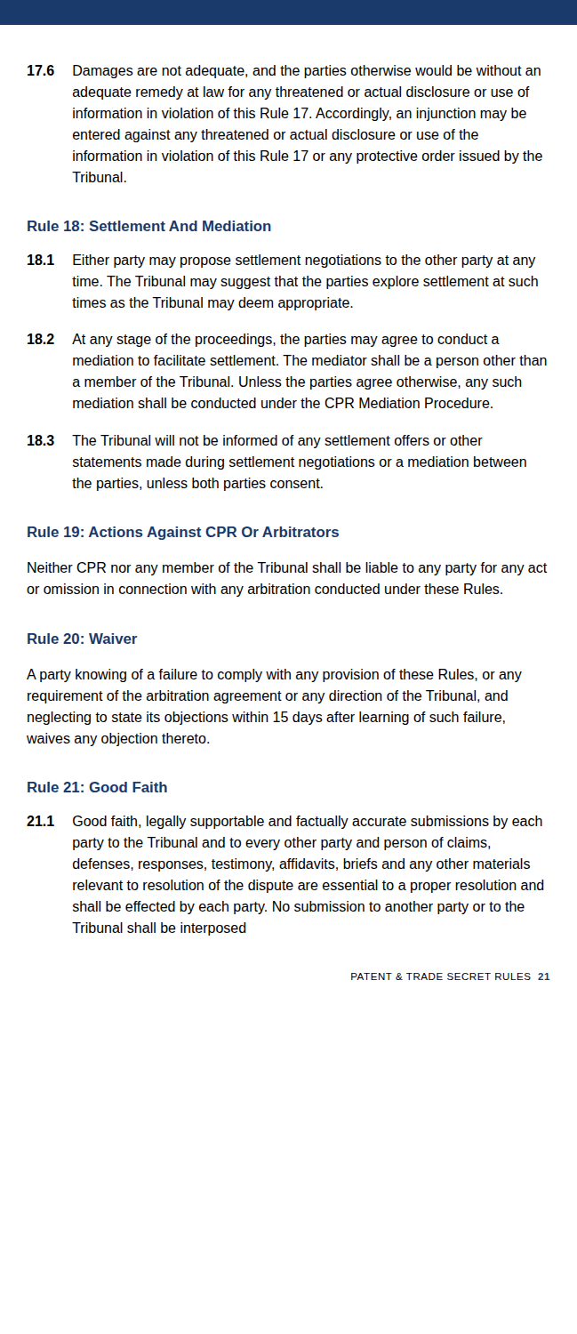17.6
Damages are not adequate, and the parties otherwise would be without an adequate remedy at law for any threatened or actual disclosure or use of information in violation of this Rule 17. Accordingly, an injunction may be entered against any threatened or actual disclosure or use of the information in violation of this Rule 17 or any protective order issued by the Tribunal.
Rule 18: Settlement And Mediation
18.1
Either party may propose settlement negotiations to the other party at any time. The Tribunal may suggest that the parties explore settlement at such times as the Tribunal may deem appropriate.
18.2
At any stage of the proceedings, the parties may agree to conduct a mediation to facilitate settlement. The mediator shall be a person other than a member of the Tribunal. Unless the parties agree otherwise, any such mediation shall be conducted under the CPR Mediation Procedure.
18.3
The Tribunal will not be informed of any settlement offers or other statements made during settlement negotiations or a mediation between the parties, unless both parties consent.
Rule 19: Actions Against CPR Or Arbitrators
Neither CPR nor any member of the Tribunal shall be liable to any party for any act or omission in connection with any arbitration conducted under these Rules.
Rule 20: Waiver
A party knowing of a failure to comply with any provision of these Rules, or any requirement of the arbitration agreement or any direction of the Tribunal, and neglecting to state its objections within 15 days after learning of such failure, waives any objection thereto.
Rule 21: Good Faith
21.1
Good faith, legally supportable and factually accurate submissions by each party to the Tribunal and to every other party and person of claims, defenses, responses, testimony, affidavits, briefs and any other materials relevant to resolution of the dispute are essential to a proper resolution and shall be effected by each party. No submission to another party or to the Tribunal shall be interposed
PATENT & TRADE SECRET RULES 21